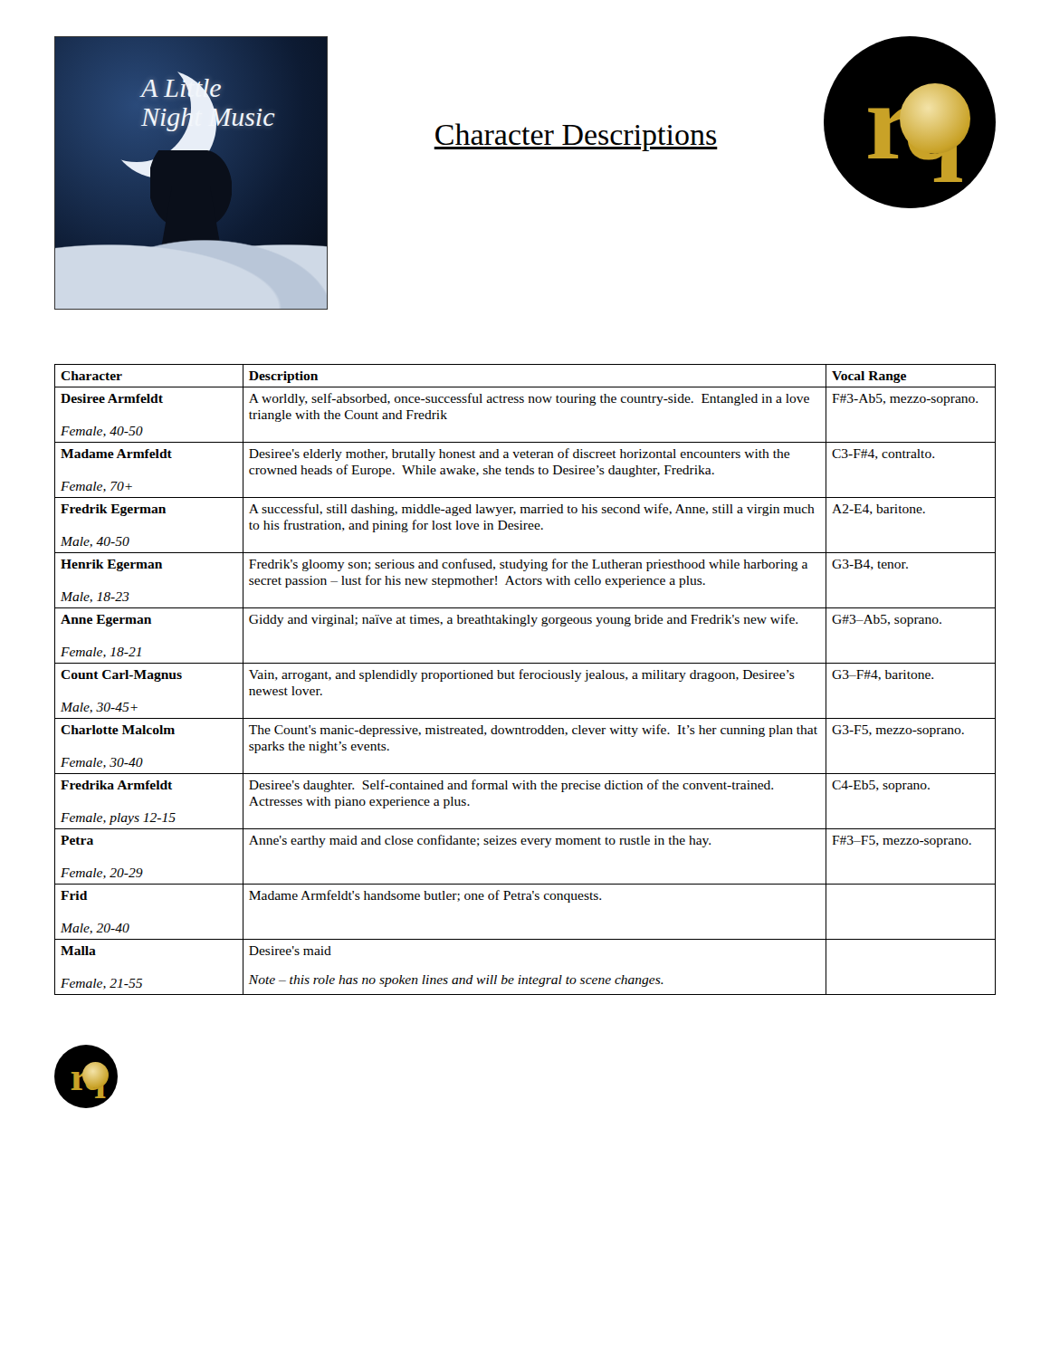A Little
Night Music
Character Descriptions
rq
| Character | Description | Vocal Range |
| --- | --- | --- |
| Desiree Armfeldt Female, 40-50 | A worldly, self-absorbed, once-successful actress now touring the country-side. Entangled in a love triangle with the Count and Fredrik | F#3-Ab5, mezzo-soprano. |
| Madame Armfeldt Female, 70+ | Desiree's elderly mother, brutally honest and a veteran of discreet horizontal encounters with the crowned heads of Europe. While awake, she tends to Desiree’s daughter, Fredrika. | C3-F#4, contralto. |
| Fredrik Egerman Male, 40-50 | A successful, still dashing, middle-aged lawyer, married to his second wife, Anne, still a virgin much to his frustration, and pining for lost love in Desiree. | A2-E4, baritone. |
| Henrik Egerman Male, 18-23 | Fredrik's gloomy son; serious and confused, studying for the Lutheran priesthood while harboring a secret passion – lust for his new stepmother! Actors with cello experience a plus. | G3-B4, tenor. |
| Anne Egerman Female, 18-21 | Giddy and virginal; naïve at times, a breathtakingly gorgeous young bride and Fredrik's new wife. | G#3–Ab5, soprano. |
| Count Carl-Magnus Male, 30-45+ | Vain, arrogant, and splendidly proportioned but ferociously jealous, a military dragoon, Desiree’s newest lover. | G3–F#4, baritone. |
| Charlotte Malcolm Female, 30-40 | The Count's manic-depressive, mistreated, downtrodden, clever witty wife. It’s her cunning plan that sparks the night’s events. | G3-F5, mezzo-soprano. |
| Fredrika Armfeldt Female, plays 12-15 | Desiree's daughter. Self-contained and formal with the precise diction of the convent-trained. Actresses with piano experience a plus. | C4-Eb5, soprano. |
| Petra Female, 20-29 | Anne's earthy maid and close confidante; seizes every moment to rustle in the hay. | F#3–F5, mezzo-soprano. |
| Frid Male, 20-40 | Madame Armfeldt's handsome butler; one of Petra's conquests. | |
| Malla Female, 21-55 | Desiree's maid Note – this role has no spoken lines and will be integral to scene changes. | |
rq